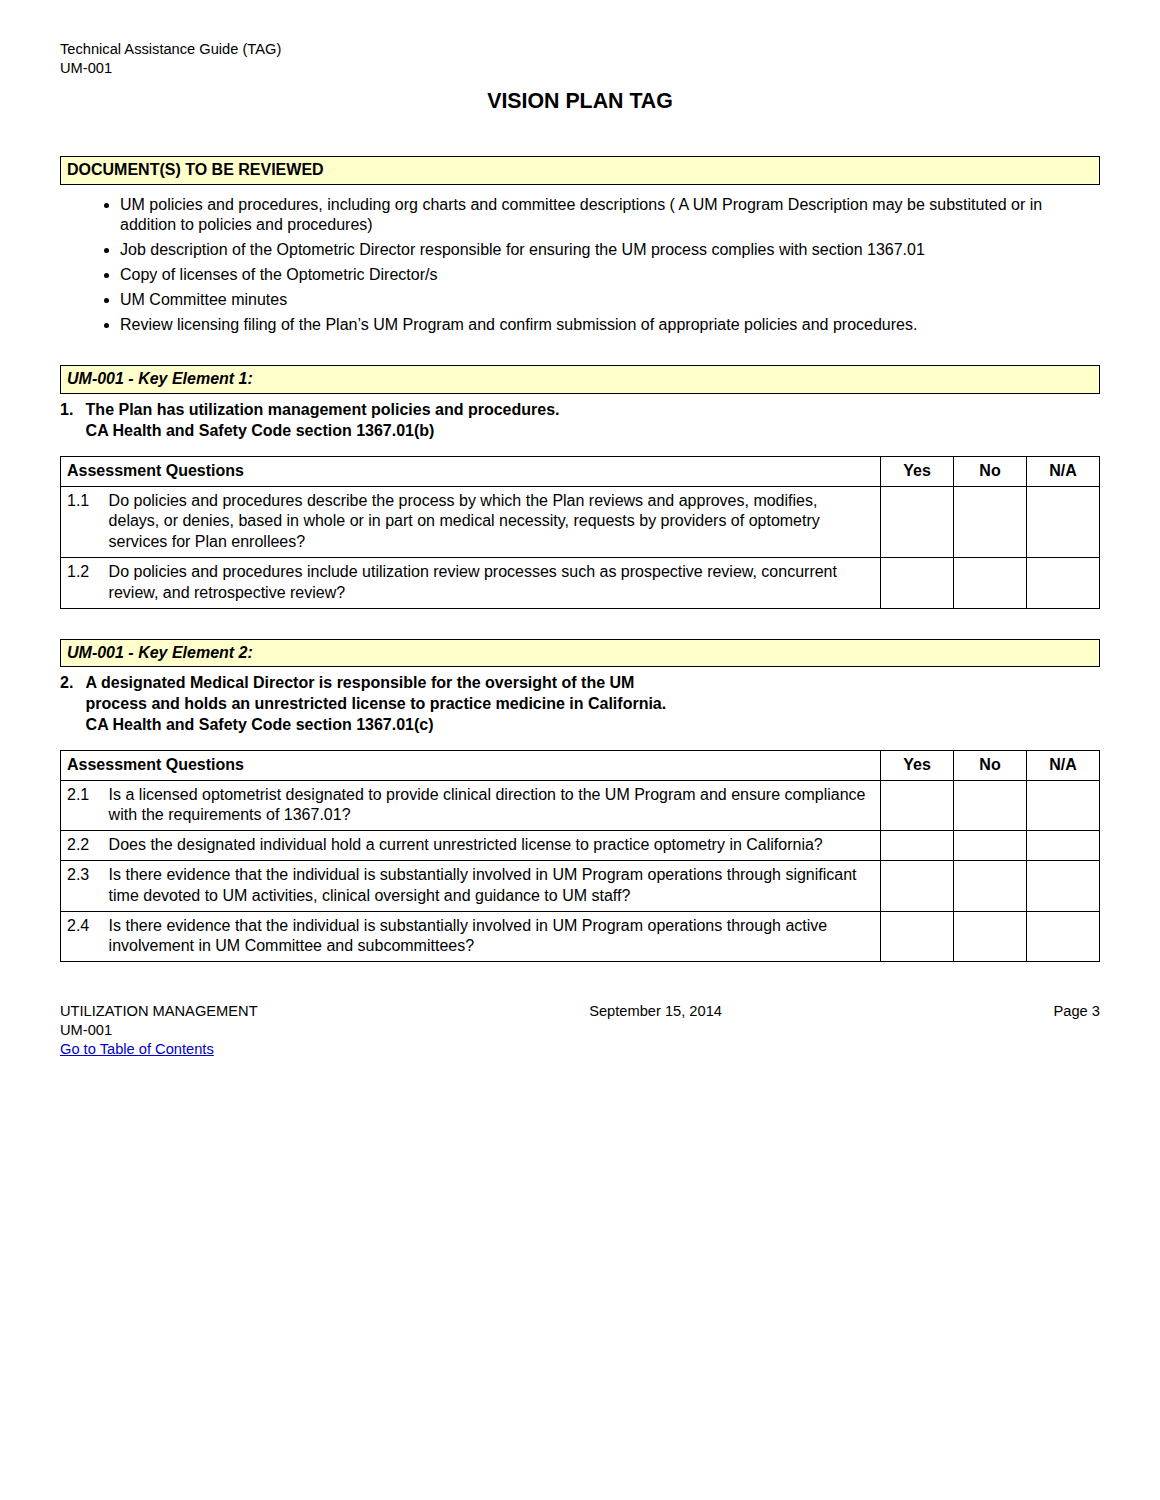Technical Assistance Guide (TAG)
UM-001
VISION PLAN TAG
DOCUMENT(S) TO BE REVIEWED
UM policies and procedures, including org charts and committee descriptions ( A UM Program Description may be substituted or in addition to policies and procedures)
Job description of the Optometric Director responsible for ensuring the UM process complies with section 1367.01
Copy of licenses of the Optometric Director/s
UM Committee minutes
Review licensing filing of the Plan’s UM Program and confirm submission of appropriate policies and procedures.
UM-001 - Key Element 1:
1. The Plan has utilization management policies and procedures.
CA Health and Safety Code section 1367.01(b)
| Assessment Questions | Yes | No | N/A |
| --- | --- | --- | --- |
| 1.1 Do policies and procedures describe the process by which the Plan reviews and approves, modifies, delays, or denies, based in whole or in part on medical necessity, requests by providers of optometry services for Plan enrollees? | | | |
| 1.2 Do policies and procedures include utilization review processes such as prospective review, concurrent review, and retrospective review? | | | |
UM-001 - Key Element 2:
2. A designated Medical Director is responsible for the oversight of the UM
process and holds an unrestricted license to practice medicine in California. CA Health and Safety Code section 1367.01(c)
| Assessment Questions | Yes | No | N/A |
| --- | --- | --- | --- |
| 2.1 Is a licensed optometrist designated to provide clinical direction to the UM Program and ensure compliance with the requirements of 1367.01? | | | |
| 2.2 Does the designated individual hold a current unrestricted license to practice optometry in California? | | | |
| 2.3 Is there evidence that the individual is substantially involved in UM Program operations through significant time devoted to UM activities, clinical oversight and guidance to UM staff? | | | |
| 2.4 Is there evidence that the individual is substantially involved in UM Program operations through active involvement in UM Committee and subcommittees? | | | |
UTILIZATION MANAGEMENT
September 15, 2014
Page 3
UM-001
Go to Table of Contents